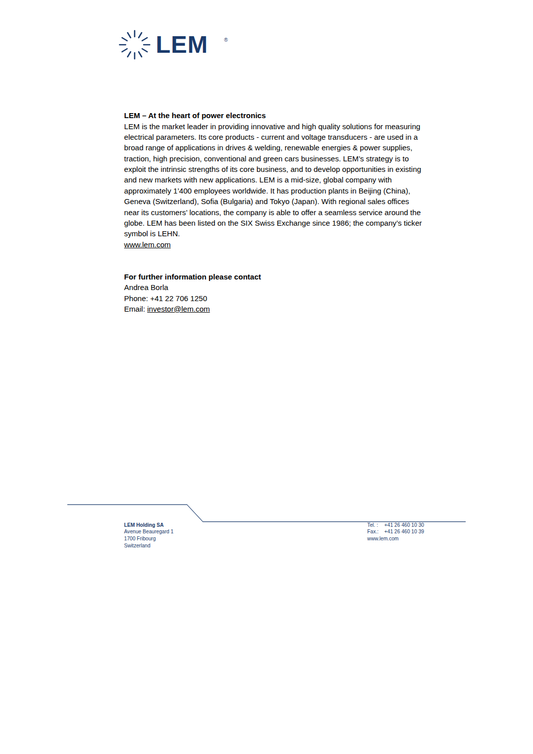LEM ®
LEM – At the heart of power electronics
LEM is the market leader in providing innovative and high quality solutions for measuring electrical parameters. Its core products - current and voltage transducers - are used in a broad range of applications in drives & welding, renewable energies & power supplies, traction, high precision, conventional and green cars businesses. LEM’s strategy is to exploit the intrinsic strengths of its core business, and to develop opportunities in existing and new markets with new applications. LEM is a mid-size, global company with approximately 1’400 employees worldwide. It has production plants in Beijing (China), Geneva (Switzerland), Sofia (Bulgaria) and Tokyo (Japan). With regional sales offices near its customers’ locations, the company is able to offer a seamless service around the globe. LEM has been listed on the SIX Swiss Exchange since 1986; the company’s ticker symbol is LEHN.
www.lem.com
For further information please contact
Andrea Borla
Phone: +41 22 706 1250
Email: investor@lem.com
LEM Holding SA
Avenue Beauregard 1
1700 Fribourg
Switzerland
Tel. :+41 26 460 10 30
Fax.:+41 26 460 10 39
www.lem.com